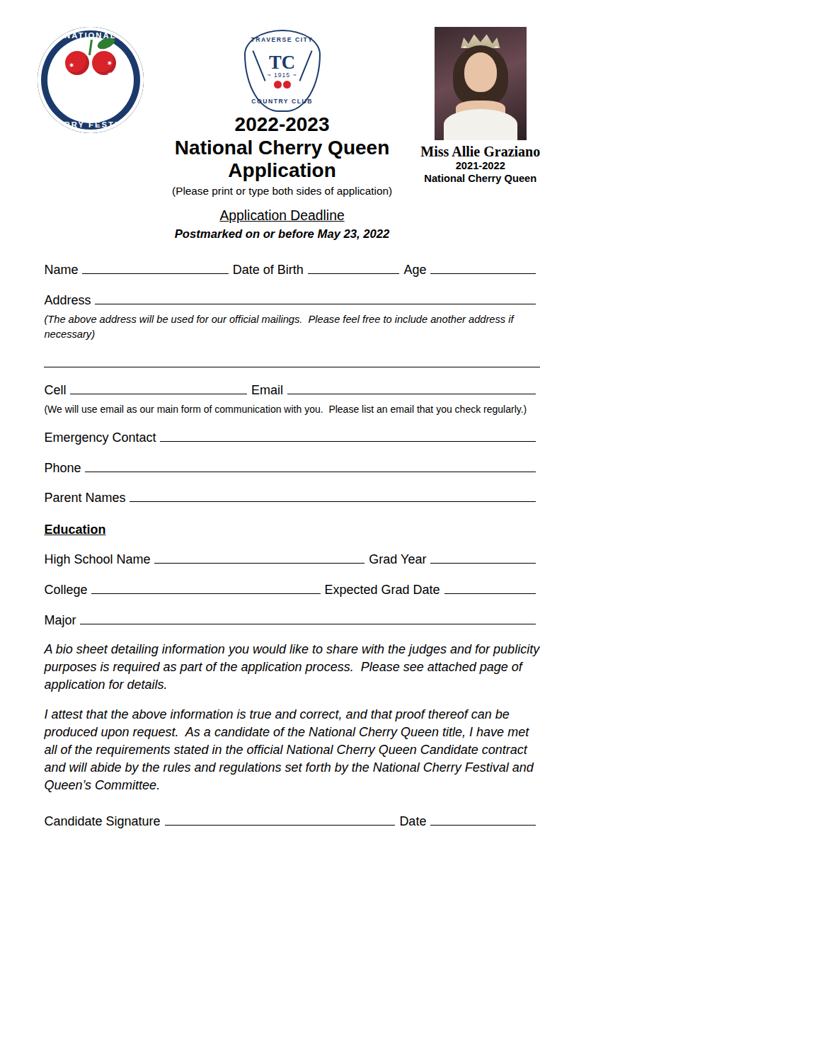National
Cherry Festival
★ ★ ★
★ ★ ★
TRAVERSE CITY
TC
~ 1915 ~
COUNTRY CLUB
2022-2023National Cherry Queen Application
(Please print or type both sides of application)
Application Deadline
Postmarked on or before May 23, 2022
Miss Allie Graziano
2021-2022
National Cherry Queen
Name Date of Birth Age
Address
(The above address will be used for our official mailings. Please feel free to include another address if necessary)
Cell Email
(We will use email as our main form of communication with you. Please list an email that you check regularly.)
Emergency Contact
Phone
Parent Names
Education
High School Name Grad Year
College Expected Grad Date
Major
A bio sheet detailing information you would like to share with the judges and for publicity purposes is required as part of the application process. Please see attached page of application for details.
I attest that the above information is true and correct, and that proof thereof can be produced upon request. As a candidate of the National Cherry Queen title, I have met all of the requirements stated in the official National Cherry Queen Candidate contract and will abide by the rules and regulations set forth by the National Cherry Festival and Queen’s Committee.
Candidate Signature Date